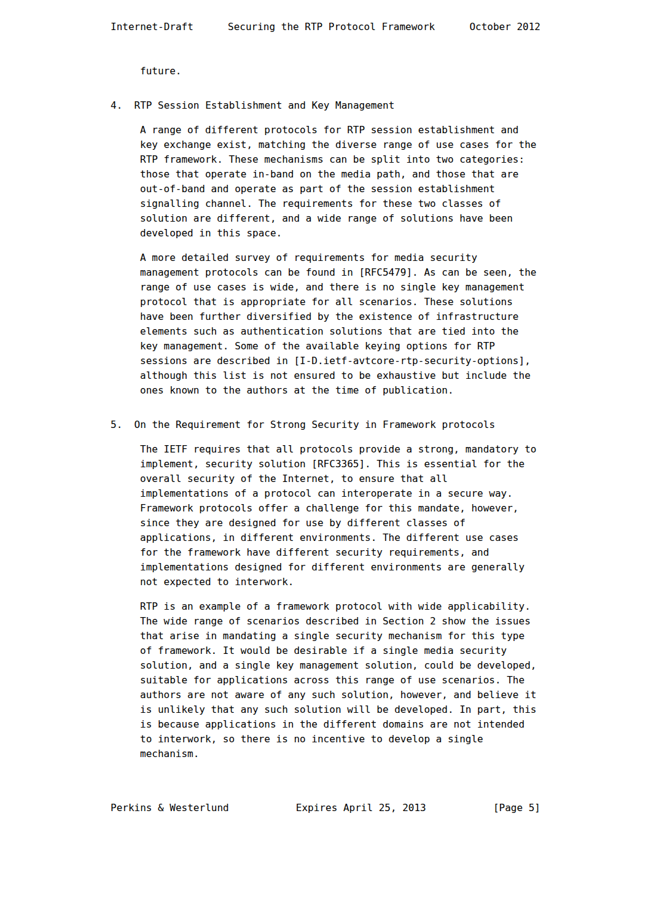Internet-Draft Securing the RTP Protocol Framework October 2012
future.
4. RTP Session Establishment and Key Management
A range of different protocols for RTP session establishment and key exchange exist, matching the diverse range of use cases for the RTP framework. These mechanisms can be split into two categories: those that operate in-band on the media path, and those that are out-of-band and operate as part of the session establishment signalling channel. The requirements for these two classes of solution are different, and a wide range of solutions have been developed in this space.
A more detailed survey of requirements for media security management protocols can be found in [RFC5479]. As can be seen, the range of use cases is wide, and there is no single key management protocol that is appropriate for all scenarios. These solutions have been further diversified by the existence of infrastructure elements such as authentication solutions that are tied into the key management. Some of the available keying options for RTP sessions are described in [I-D.ietf-avtcore-rtp-security-options], although this list is not ensured to be exhaustive but include the ones known to the authors at the time of publication.
5. On the Requirement for Strong Security in Framework protocols
The IETF requires that all protocols provide a strong, mandatory to implement, security solution [RFC3365]. This is essential for the overall security of the Internet, to ensure that all implementations of a protocol can interoperate in a secure way. Framework protocols offer a challenge for this mandate, however, since they are designed for use by different classes of applications, in different environments. The different use cases for the framework have different security requirements, and implementations designed for different environments are generally not expected to interwork.
RTP is an example of a framework protocol with wide applicability. The wide range of scenarios described in Section 2 show the issues that arise in mandating a single security mechanism for this type of framework. It would be desirable if a single media security solution, and a single key management solution, could be developed, suitable for applications across this range of use scenarios. The authors are not aware of any such solution, however, and believe it is unlikely that any such solution will be developed. In part, this is because applications in the different domains are not intended to interwork, so there is no incentive to develop a single mechanism.
Perkins & Westerlund Expires April 25, 2013 [Page 5]